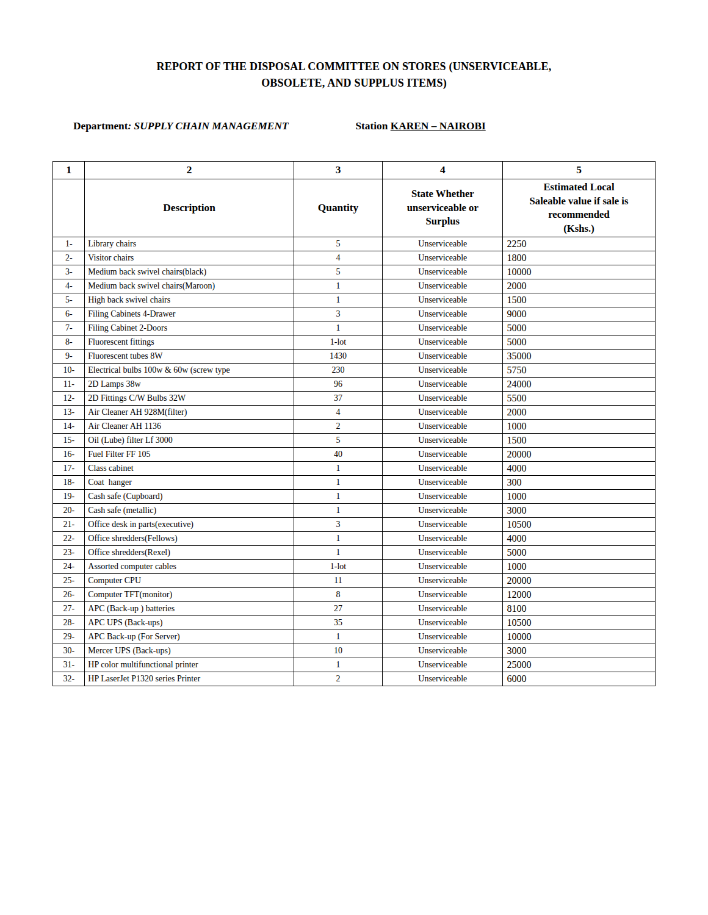REPORT OF THE DISPOSAL COMMITTEE ON STORES (UNSERVICEABLE,
OBSOLETE, AND SUPPLUS ITEMS)
Department: SUPPLY CHAIN MANAGEMENT Station KAREN – NAIROBI
| 1 | 2 | 3 | 4 | 5 |
| --- | --- | --- | --- | --- |
| | Description | Quantity | State Whether unserviceable or Surplus | Estimated Local Saleable value if sale is recommended (Kshs.) |
| 1- | Library chairs | 5 | Unserviceable | 2250 |
| 2- | Visitor chairs | 4 | Unserviceable | 1800 |
| 3- | Medium back swivel chairs(black) | 5 | Unserviceable | 10000 |
| 4- | Medium back swivel chairs(Maroon) | 1 | Unserviceable | 2000 |
| 5- | High back swivel chairs | 1 | Unserviceable | 1500 |
| 6- | Filing Cabinets 4-Drawer | 3 | Unserviceable | 9000 |
| 7- | Filing Cabinet 2-Doors | 1 | Unserviceable | 5000 |
| 8- | Fluorescent fittings | 1-lot | Unserviceable | 5000 |
| 9- | Fluorescent tubes 8W | 1430 | Unserviceable | 35000 |
| 10- | Electrical bulbs 100w & 60w (screw type | 230 | Unserviceable | 5750 |
| 11- | 2D Lamps 38w | 96 | Unserviceable | 24000 |
| 12- | 2D Fittings C/W Bulbs 32W | 37 | Unserviceable | 5500 |
| 13- | Air Cleaner AH 928M(filter) | 4 | Unserviceable | 2000 |
| 14- | Air Cleaner AH 1136 | 2 | Unserviceable | 1000 |
| 15- | Oil (Lube) filter Lf 3000 | 5 | Unserviceable | 1500 |
| 16- | Fuel Filter FF 105 | 40 | Unserviceable | 20000 |
| 17- | Class cabinet | 1 | Unserviceable | 4000 |
| 18- | Coat hanger | 1 | Unserviceable | 300 |
| 19- | Cash safe (Cupboard) | 1 | Unserviceable | 1000 |
| 20- | Cash safe (metallic) | 1 | Unserviceable | 3000 |
| 21- | Office desk in parts(executive) | 3 | Unserviceable | 10500 |
| 22- | Office shredders(Fellows) | 1 | Unserviceable | 4000 |
| 23- | Office shredders(Rexel) | 1 | Unserviceable | 5000 |
| 24- | Assorted computer cables | 1-lot | Unserviceable | 1000 |
| 25- | Computer CPU | 11 | Unserviceable | 20000 |
| 26- | Computer TFT(monitor) | 8 | Unserviceable | 12000 |
| 27- | APC (Back-up ) batteries | 27 | Unserviceable | 8100 |
| 28- | APC UPS (Back-ups) | 35 | Unserviceable | 10500 |
| 29- | APC Back-up (For Server) | 1 | Unserviceable | 10000 |
| 30- | Mercer UPS (Back-ups) | 10 | Unserviceable | 3000 |
| 31- | HP color multifunctional printer | 1 | Unserviceable | 25000 |
| 32- | HP LaserJet P1320 series Printer | 2 | Unserviceable | 6000 |